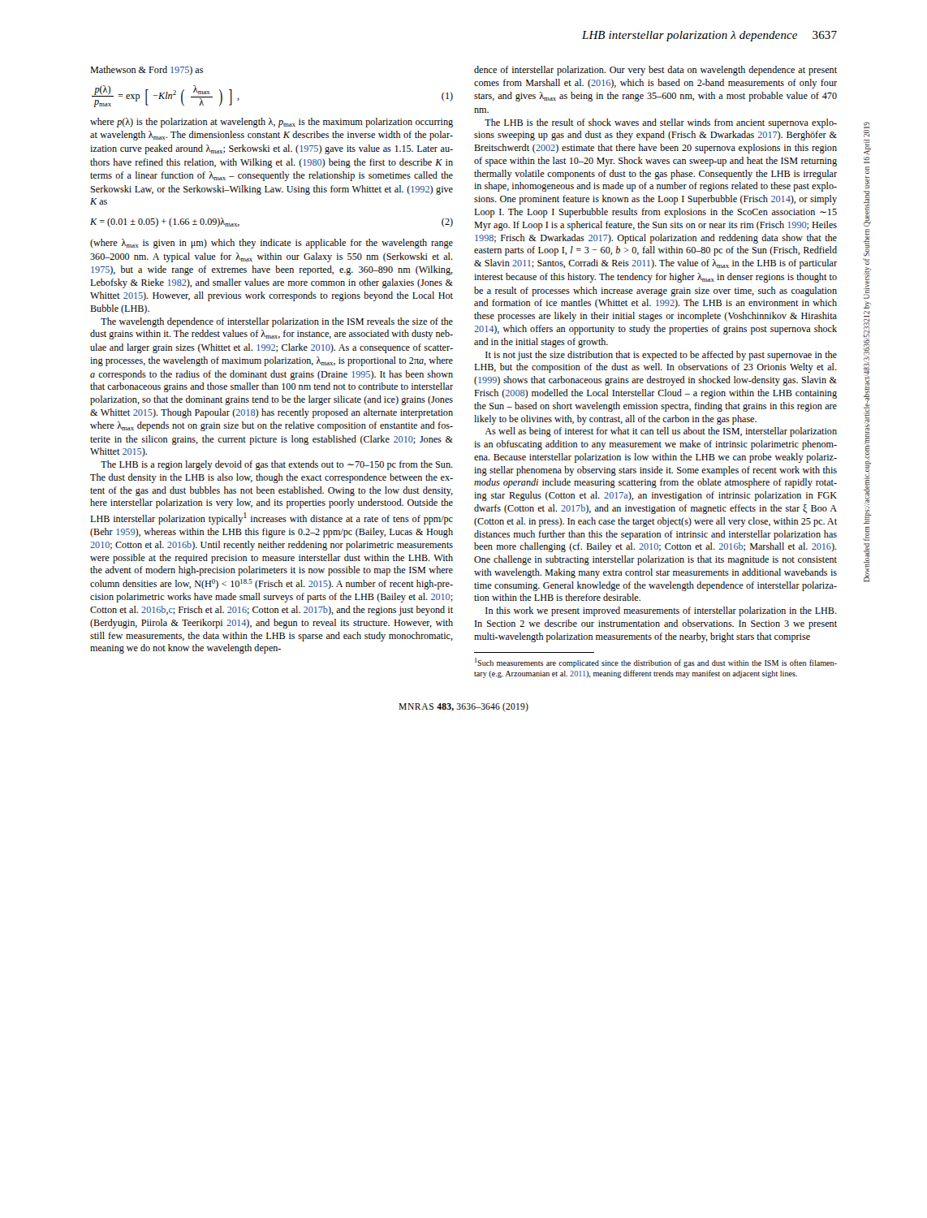Downloaded from https://academic.oup.com/mnras/article-abstract/483/3/3636/5233212 by University of Southern Queensland user on 16 April 2019
LHB interstellar polarization λ dependence 3637
Mathewson & Ford 1975) as
p(λ) pmax = exp [ −Kln 2 ( λmax λ ) ] , (1)
where p(λ) is the polarization at wavelength λ, pmax is the maximum polarization occurring at wavelength λmax. The dimensionless constant K describes the inverse width of the polarization curve peaked around λmax; Serkowski et al. (1975) gave its value as 1.15. Later authors have refined this relation, with Wilking et al. (1980) being the first to describe K in terms of a linear function of λmax – consequently the relationship is sometimes called the Serkowski Law, or the Serkowski–Wilking Law. Using this form Whittet et al. (1992) give K as
K = (0.01 ± 0.05) + (1.66 ± 0.09)λmax, (2)
(where λmax is given in μm) which they indicate is applicable for the wavelength range 360–2000 nm. A typical value for λmax within our Galaxy is 550 nm (Serkowski et al. 1975), but a wide range of extremes have been reported, e.g. 360–890 nm (Wilking, Lebofsky & Rieke 1982), and smaller values are more common in other galaxies (Jones & Whittet 2015). However, all previous work corresponds to regions beyond the Local Hot Bubble (LHB).
The wavelength dependence of interstellar polarization in the ISM reveals the size of the dust grains within it. The reddest values of λmax, for instance, are associated with dusty nebulae and larger grain sizes (Whittet et al. 1992; Clarke 2010). As a consequence of scattering processes, the wavelength of maximum polarization, λmax, is proportional to 2πa, where a corresponds to the radius of the dominant dust grains (Draine 1995). It has been shown that carbonaceous grains and those smaller than 100 nm tend not to contribute to interstellar polarization, so that the dominant grains tend to be the larger silicate (and ice) grains (Jones & Whittet 2015). Though Papoular (2018) has recently proposed an alternate interpretation where λmax depends not on grain size but on the relative composition of enstantite and fosterite in the silicon grains, the current picture is long established (Clarke 2010; Jones & Whittet 2015).
The LHB is a region largely devoid of gas that extends out to ∼70–150 pc from the Sun. The dust density in the LHB is also low, though the exact correspondence between the extent of the gas and dust bubbles has not been established. Owing to the low dust density, here interstellar polarization is very low, and its properties poorly understood. Outside the LHB interstellar polarization typically1 increases with distance at a rate of tens of ppm/pc (Behr 1959), whereas within the LHB this figure is 0.2–2 ppm/pc (Bailey, Lucas & Hough 2010; Cotton et al. 2016b). Until recently neither reddening nor polarimetric measurements were possible at the required precision to measure interstellar dust within the LHB. With the advent of modern high-precision polarimeters it is now possible to map the ISM where column densities are low, N(H0) < 1018.5 (Frisch et al. 2015). A number of recent high-precision polarimetric works have made small surveys of parts of the LHB (Bailey et al. 2010; Cotton et al. 2016b,c; Frisch et al. 2016; Cotton et al. 2017b), and the regions just beyond it (Berdyugin, Piirola & Teerikorpi 2014), and begun to reveal its structure. However, with still few measurements, the data within the LHB is sparse and each study monochromatic, meaning we do not know the wavelength depen-
dence of interstellar polarization. Our very best data on wavelength dependence at present comes from Marshall et al. (2016), which is based on 2-band measurements of only four stars, and gives λmax as being in the range 35–600 nm, with a most probable value of 470 nm.
The LHB is the result of shock waves and stellar winds from ancient supernova explosions sweeping up gas and dust as they expand (Frisch & Dwarkadas 2017). Berghöfer & Breitschwerdt (2002) estimate that there have been 20 supernova explosions in this region of space within the last 10–20 Myr. Shock waves can sweep-up and heat the ISM returning thermally volatile components of dust to the gas phase. Consequently the LHB is irregular in shape, inhomogeneous and is made up of a number of regions related to these past explosions. One prominent feature is known as the Loop I Superbubble (Frisch 2014), or simply Loop I. The Loop I Superbubble results from explosions in the ScoCen association ∼15 Myr ago. If Loop I is a spherical feature, the Sun sits on or near its rim (Frisch 1990; Heiles 1998; Frisch & Dwarkadas 2017). Optical polarization and reddening data show that the eastern parts of Loop I, l = 3 − 60, b > 0, fall within 60–80 pc of the Sun (Frisch, Redfield & Slavin 2011; Santos, Corradi & Reis 2011). The value of λmax in the LHB is of particular interest because of this history. The tendency for higher λmax in denser regions is thought to be a result of processes which increase average grain size over time, such as coagulation and formation of ice mantles (Whittet et al. 1992). The LHB is an environment in which these processes are likely in their initial stages or incomplete (Voshchinnikov & Hirashita 2014), which offers an opportunity to study the properties of grains post supernova shock and in the initial stages of growth.
It is not just the size distribution that is expected to be affected by past supernovae in the LHB, but the composition of the dust as well. In observations of 23 Orionis Welty et al. (1999) shows that carbonaceous grains are destroyed in shocked low-density gas. Slavin & Frisch (2008) modelled the Local Interstellar Cloud – a region within the LHB containing the Sun – based on short wavelength emission spectra, finding that grains in this region are likely to be olivines with, by contrast, all of the carbon in the gas phase.
As well as being of interest for what it can tell us about the ISM, interstellar polarization is an obfuscating addition to any measurement we make of intrinsic polarimetric phenomena. Because interstellar polarization is low within the LHB we can probe weakly polarizing stellar phenomena by observing stars inside it. Some examples of recent work with this modus operandi include measuring scattering from the oblate atmosphere of rapidly rotating star Regulus (Cotton et al. 2017a), an investigation of intrinsic polarization in FGK dwarfs (Cotton et al. 2017b), and an investigation of magnetic effects in the star ξ Boo A (Cotton et al. in press). In each case the target object(s) were all very close, within 25 pc. At distances much further than this the separation of intrinsic and interstellar polarization has been more challenging (cf. Bailey et al. 2010; Cotton et al. 2016b; Marshall et al. 2016). One challenge in subtracting interstellar polarization is that its magnitude is not consistent with wavelength. Making many extra control star measurements in additional wavebands is time consuming. General knowledge of the wavelength dependence of interstellar polarization within the LHB is therefore desirable.
In this work we present improved measurements of interstellar polarization in the LHB. In Section 2 we describe our instrumentation and observations. In Section 3 we present multi-wavelength polarization measurements of the nearby, bright stars that comprise
1Such measurements are complicated since the distribution of gas and dust within the ISM is often filamentary (e.g. Arzoumanian et al. 2011), meaning different trends may manifest on adjacent sight lines.
MNRAS 483, 3636–3646 (2019)